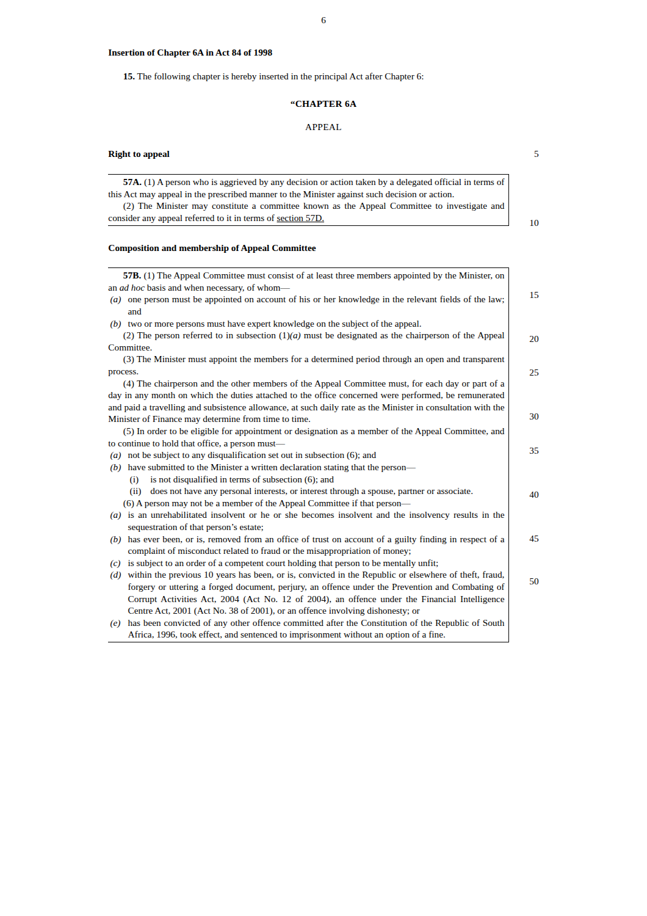6
Insertion of Chapter 6A in Act 84 of 1998
15. The following chapter is hereby inserted in the principal Act after Chapter 6:
“CHAPTER 6A
APPEAL
5
Right to appeal
10
57A. (1) A person who is aggrieved by any decision or action taken by a delegated official in terms of this Act may appeal in the prescribed manner to the Minister against such decision or action.
(2) The Minister may constitute a committee known as the Appeal Committee to investigate and consider any appeal referred to it in terms of section 57D.
Composition and membership of Appeal Committee
15
20
25
30
35
40
45
50
57B. (1) The Appeal Committee must consist of at least three members appointed by the Minister, on an ad hoc basis and when necessary, of whom—
(a)
one person must be appointed on account of his or her knowledge in the relevant fields of the law; and
(b)
two or more persons must have expert knowledge on the subject of the appeal.
(2) The person referred to in subsection (1)(a) must be designated as the chairperson of the Appeal Committee.
(3) The Minister must appoint the members for a determined period through an open and transparent process.
(4) The chairperson and the other members of the Appeal Committee must, for each day or part of a day in any month on which the duties attached to the office concerned were performed, be remunerated and paid a travelling and subsistence allowance, at such daily rate as the Minister in consultation with the Minister of Finance may determine from time to time.
(5) In order to be eligible for appointment or designation as a member of the Appeal Committee, and to continue to hold that office, a person must—
(a)
not be subject to any disqualification set out in subsection (6); and
(b)
have submitted to the Minister a written declaration stating that the person—
(i)
is not disqualified in terms of subsection (6); and
(ii)
does not have any personal interests, or interest through a spouse, partner or associate.
(6) A person may not be a member of the Appeal Committee if that person—
(a)
is an unrehabilitated insolvent or he or she becomes insolvent and the insolvency results in the sequestration of that person’s estate;
(b)
has ever been, or is, removed from an office of trust on account of a guilty finding in respect of a complaint of misconduct related to fraud or the misappropriation of money;
(c)
is subject to an order of a competent court holding that person to be mentally unfit;
(d)
within the previous 10 years has been, or is, convicted in the Republic or elsewhere of theft, fraud, forgery or uttering a forged document, perjury, an offence under the Prevention and Combating of Corrupt Activities Act, 2004 (Act No. 12 of 2004), an offence under the Financial Intelligence Centre Act, 2001 (Act No. 38 of 2001), or an offence involving dishonesty; or
(e)
has been convicted of any other offence committed after the Constitution of the Republic of South Africa, 1996, took effect, and sentenced to imprisonment without an option of a fine.